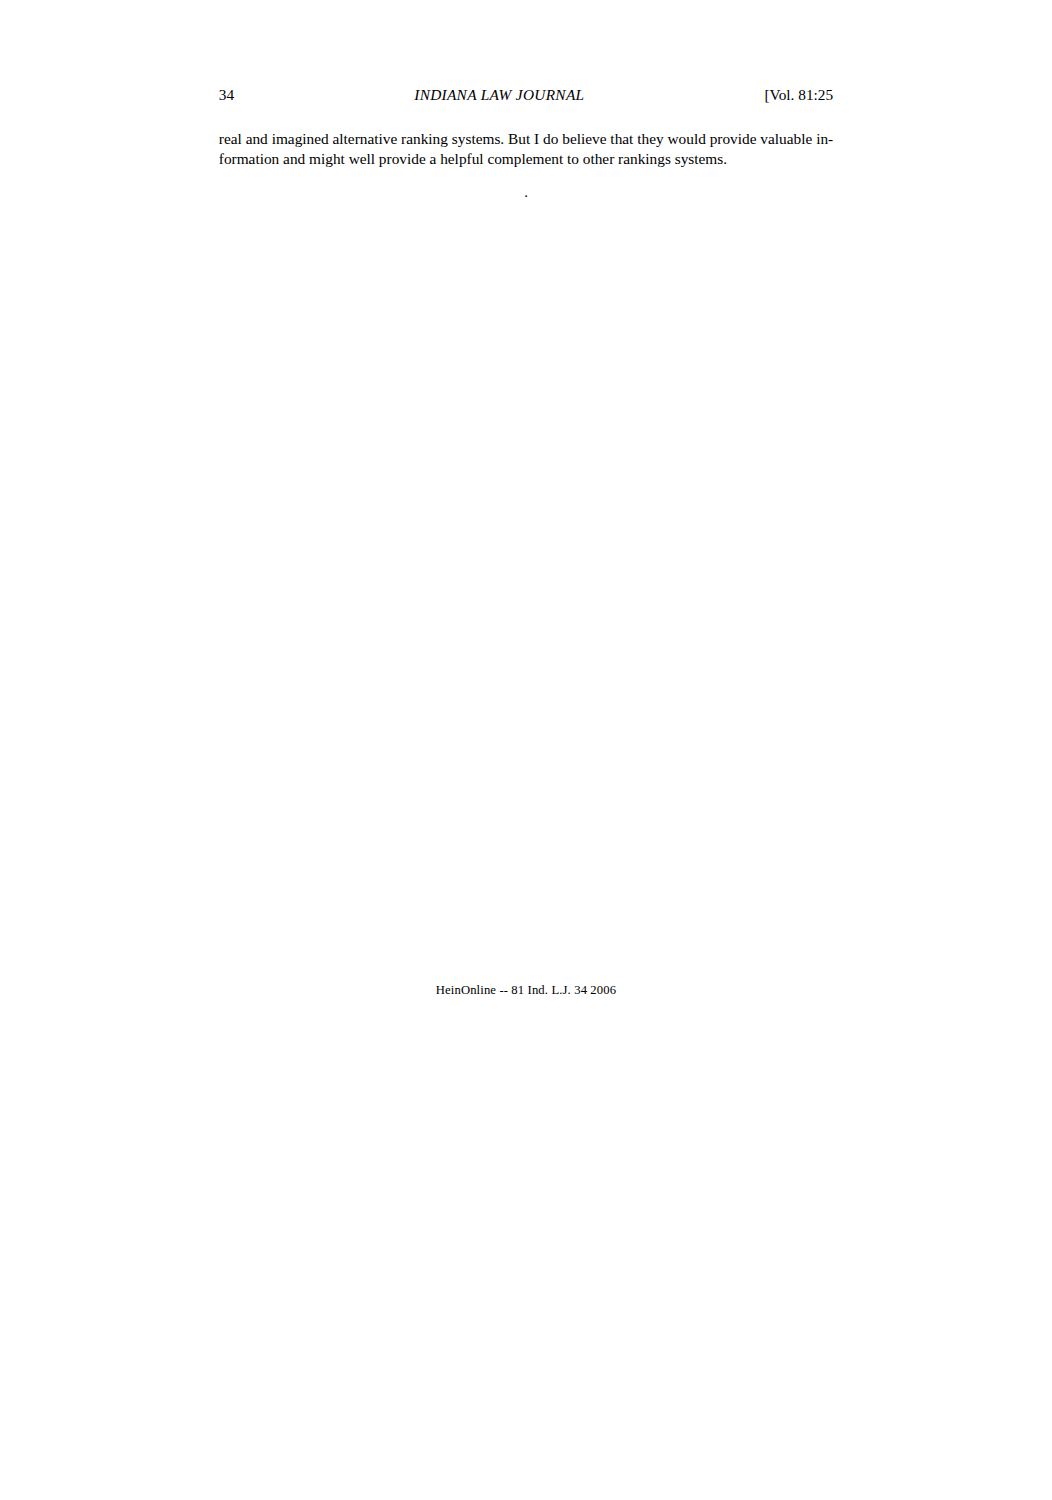34 INDIANA LAW JOURNAL [Vol. 81:25
real and imagined alternative ranking systems. But I do believe that they would provide valuable information and might well provide a helpful complement to other rankings systems.
.
HeinOnline -- 81 Ind. L.J. 34 2006